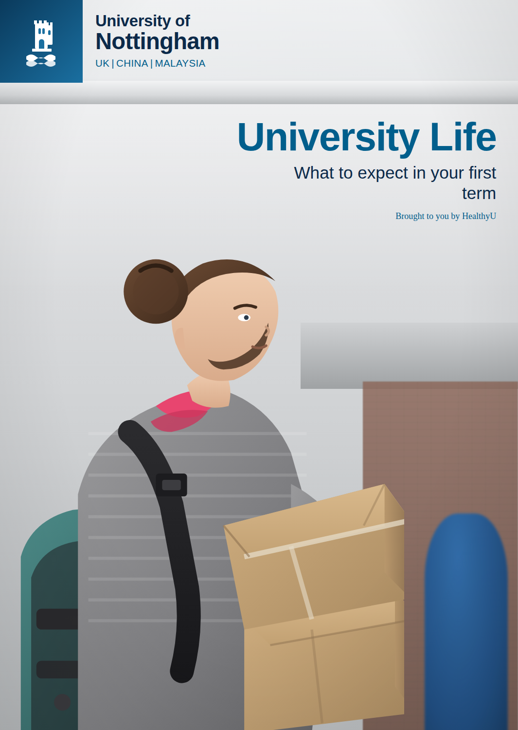University of
Nottingham
UK|CHINA|MALAYSIA
University Life
What to expect in your first term
Brought to you by HealthyU